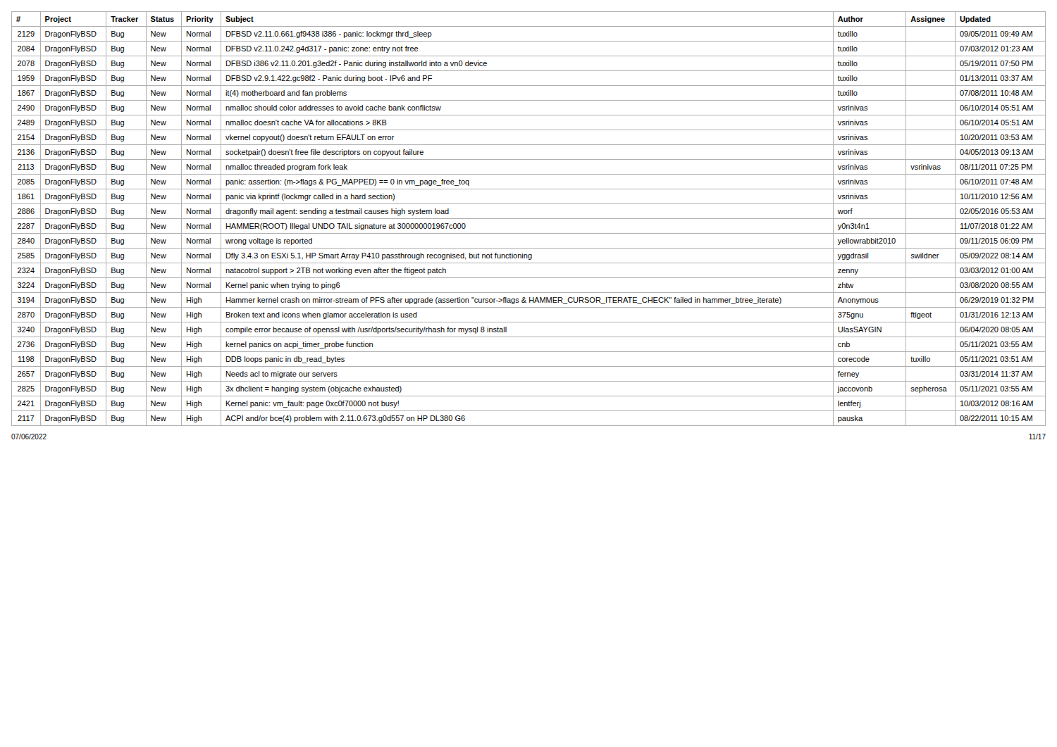| # | Project | Tracker | Status | Priority | Subject | Author | Assignee | Updated |
| --- | --- | --- | --- | --- | --- | --- | --- | --- |
| 2129 | DragonFlyBSD | Bug | New | Normal | DFBSD v2.11.0.661.gf9438 i386 - panic: lockmgr thrd_sleep | tuxillo | | 09/05/2011 09:49 AM |
| 2084 | DragonFlyBSD | Bug | New | Normal | DFBSD v2.11.0.242.g4d317 - panic: zone: entry not free | tuxillo | | 07/03/2012 01:23 AM |
| 2078 | DragonFlyBSD | Bug | New | Normal | DFBSD i386 v2.11.0.201.g3ed2f - Panic during installworld into a vn0 device | tuxillo | | 05/19/2011 07:50 PM |
| 1959 | DragonFlyBSD | Bug | New | Normal | DFBSD v2.9.1.422.gc98f2 - Panic during boot - IPv6 and PF | tuxillo | | 01/13/2011 03:37 AM |
| 1867 | DragonFlyBSD | Bug | New | Normal | it(4) motherboard and fan problems | tuxillo | | 07/08/2011 10:48 AM |
| 2490 | DragonFlyBSD | Bug | New | Normal | nmalloc should color addresses to avoid cache bank conflictsw | vsrinivas | | 06/10/2014 05:51 AM |
| 2489 | DragonFlyBSD | Bug | New | Normal | nmalloc doesn't cache VA for allocations > 8KB | vsrinivas | | 06/10/2014 05:51 AM |
| 2154 | DragonFlyBSD | Bug | New | Normal | vkernel copyout() doesn't return EFAULT on error | vsrinivas | | 10/20/2011 03:53 AM |
| 2136 | DragonFlyBSD | Bug | New | Normal | socketpair() doesn't free file descriptors on copyout failure | vsrinivas | | 04/05/2013 09:13 AM |
| 2113 | DragonFlyBSD | Bug | New | Normal | nmalloc threaded program fork leak | vsrinivas | vsrinivas | 08/11/2011 07:25 PM |
| 2085 | DragonFlyBSD | Bug | New | Normal | panic: assertion: (m->flags & PG_MAPPED) == 0 in vm_page_free_toq | vsrinivas | | 06/10/2011 07:48 AM |
| 1861 | DragonFlyBSD | Bug | New | Normal | panic via kprintf (lockmgr called in a hard section) | vsrinivas | | 10/11/2010 12:56 AM |
| 2886 | DragonFlyBSD | Bug | New | Normal | dragonfly mail agent: sending a testmail causes high system load | worf | | 02/05/2016 05:53 AM |
| 2287 | DragonFlyBSD | Bug | New | Normal | HAMMER(ROOT) Illegal UNDO TAIL signature at 300000001967c000 | y0n3t4n1 | | 11/07/2018 01:22 AM |
| 2840 | DragonFlyBSD | Bug | New | Normal | wrong voltage is reported | yellowrabbit2010 | | 09/11/2015 06:09 PM |
| 2585 | DragonFlyBSD | Bug | New | Normal | Dfly 3.4.3 on ESXi 5.1, HP Smart Array P410 passthrough recognised, but not functioning | yggdrasil | swildner | 05/09/2022 08:14 AM |
| 2324 | DragonFlyBSD | Bug | New | Normal | natacotrol support > 2TB not working even after the ftigeot patch | zenny | | 03/03/2012 01:00 AM |
| 3224 | DragonFlyBSD | Bug | New | Normal | Kernel panic when trying to ping6 | zhtw | | 03/08/2020 08:55 AM |
| 3194 | DragonFlyBSD | Bug | New | High | Hammer kernel crash on mirror-stream of PFS after upgrade (assertion "cursor->flags & HAMMER_CURSOR_ITERATE_CHECK" failed in hammer_btree_iterate) | Anonymous | | 06/29/2019 01:32 PM |
| 2870 | DragonFlyBSD | Bug | New | High | Broken text and icons when glamor acceleration is used | 375gnu | ftigeot | 01/31/2016 12:13 AM |
| 3240 | DragonFlyBSD | Bug | New | High | compile error because of openssl with /usr/dports/security/rhash for mysql 8 install | UlasSAYGIN | | 06/04/2020 08:05 AM |
| 2736 | DragonFlyBSD | Bug | New | High | kernel panics on acpi_timer_probe function | cnb | | 05/11/2021 03:55 AM |
| 1198 | DragonFlyBSD | Bug | New | High | DDB loops panic in db_read_bytes | corecode | tuxillo | 05/11/2021 03:51 AM |
| 2657 | DragonFlyBSD | Bug | New | High | Needs acl to migrate our servers | ferney | | 03/31/2014 11:37 AM |
| 2825 | DragonFlyBSD | Bug | New | High | 3x dhclient = hanging system (objcache exhausted) | jaccovonb | sepherosa | 05/11/2021 03:55 AM |
| 2421 | DragonFlyBSD | Bug | New | High | Kernel panic: vm_fault: page 0xc0f70000 not busy! | lentferj | | 10/03/2012 08:16 AM |
| 2117 | DragonFlyBSD | Bug | New | High | ACPI and/or bce(4) problem with 2.11.0.673.g0d557 on HP DL380 G6 | pauska | | 08/22/2011 10:15 AM |
07/06/2022 11/17